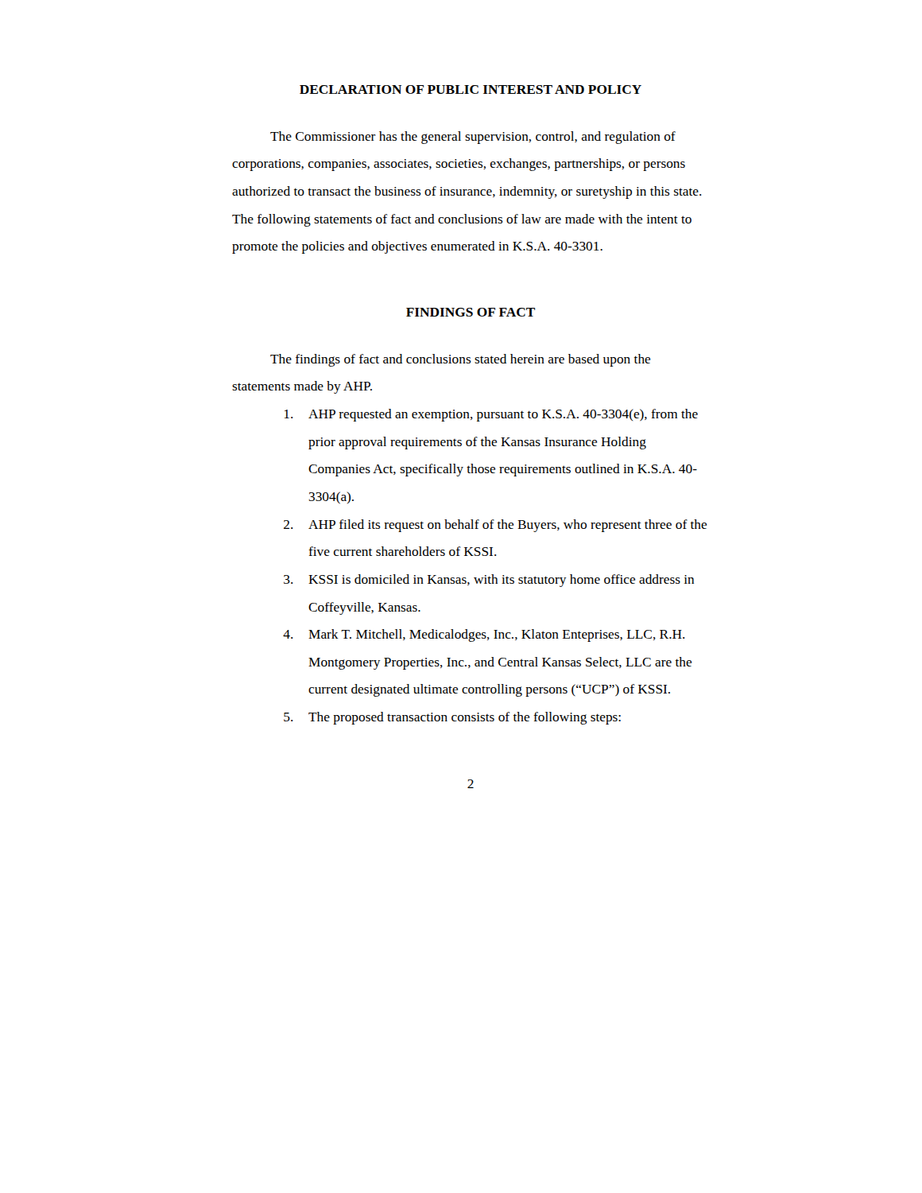Declaration of Public Interest and Policy
The Commissioner has the general supervision, control, and regulation of corporations, companies, associates, societies, exchanges, partnerships, or persons authorized to transact the business of insurance, indemnity, or suretyship in this state. The following statements of fact and conclusions of law are made with the intent to promote the policies and objectives enumerated in K.S.A. 40-3301.
Findings of Fact
The findings of fact and conclusions stated herein are based upon the statements made by AHP.
AHP requested an exemption, pursuant to K.S.A. 40-3304(e), from the prior approval requirements of the Kansas Insurance Holding Companies Act, specifically those requirements outlined in K.S.A. 40-3304(a).
AHP filed its request on behalf of the Buyers, who represent three of the five current shareholders of KSSI.
KSSI is domiciled in Kansas, with its statutory home office address in Coffeyville, Kansas.
Mark T. Mitchell, Medicalodges, Inc., Klaton Enteprises, LLC, R.H. Montgomery Properties, Inc., and Central Kansas Select, LLC are the current designated ultimate controlling persons (“UCP”) of KSSI.
The proposed transaction consists of the following steps:
2